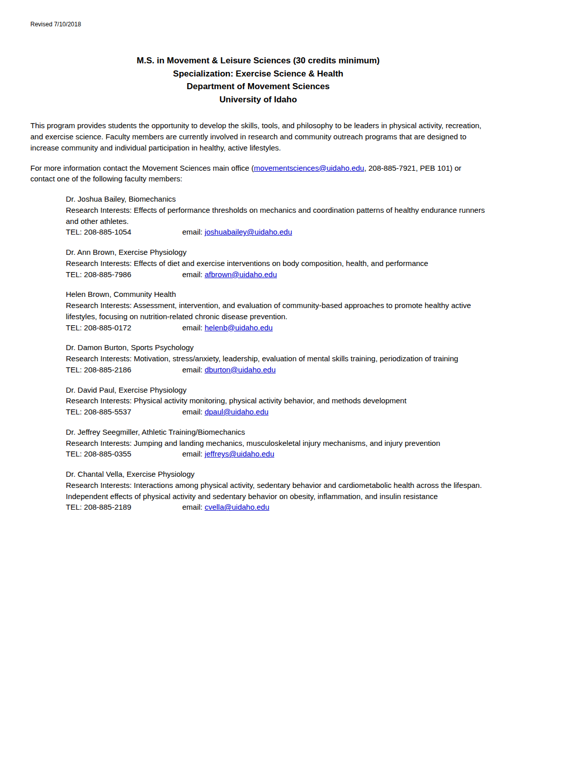Revised 7/10/2018
M.S. in Movement & Leisure Sciences (30 credits minimum)
Specialization: Exercise Science & Health
Department of Movement Sciences
University of Idaho
This program provides students the opportunity to develop the skills, tools, and philosophy to be leaders in physical activity, recreation, and exercise science. Faculty members are currently involved in research and community outreach programs that are designed to increase community and individual participation in healthy, active lifestyles.
For more information contact the Movement Sciences main office (movementsciences@uidaho.edu, 208-885-7921, PEB 101) or contact one of the following faculty members:
Dr. Joshua Bailey, Biomechanics
Research Interests: Effects of performance thresholds on mechanics and coordination patterns of healthy endurance runners and other athletes.
TEL: 208-885-1054email: joshuabailey@uidaho.edu
Dr. Ann Brown, Exercise Physiology
Research Interests: Effects of diet and exercise interventions on body composition, health, and performance
TEL: 208-885-7986email: afbrown@uidaho.edu
Helen Brown, Community Health
Research Interests: Assessment, intervention, and evaluation of community-based approaches to promote healthy active lifestyles, focusing on nutrition-related chronic disease prevention.
TEL: 208-885-0172email: helenb@uidaho.edu
Dr. Damon Burton, Sports Psychology
Research Interests: Motivation, stress/anxiety, leadership, evaluation of mental skills training, periodization of training
TEL: 208-885-2186email: dburton@uidaho.edu
Dr. David Paul, Exercise Physiology
Research Interests: Physical activity monitoring, physical activity behavior, and methods development
TEL: 208-885-5537email: dpaul@uidaho.edu
Dr. Jeffrey Seegmiller, Athletic Training/Biomechanics
Research Interests: Jumping and landing mechanics, musculoskeletal injury mechanisms, and injury prevention
TEL: 208-885-0355email: jeffreys@uidaho.edu
Dr. Chantal Vella, Exercise Physiology
Research Interests: Interactions among physical activity, sedentary behavior and cardiometabolic health across the lifespan. Independent effects of physical activity and sedentary behavior on obesity, inflammation, and insulin resistance
TEL: 208-885-2189email: cvella@uidaho.edu